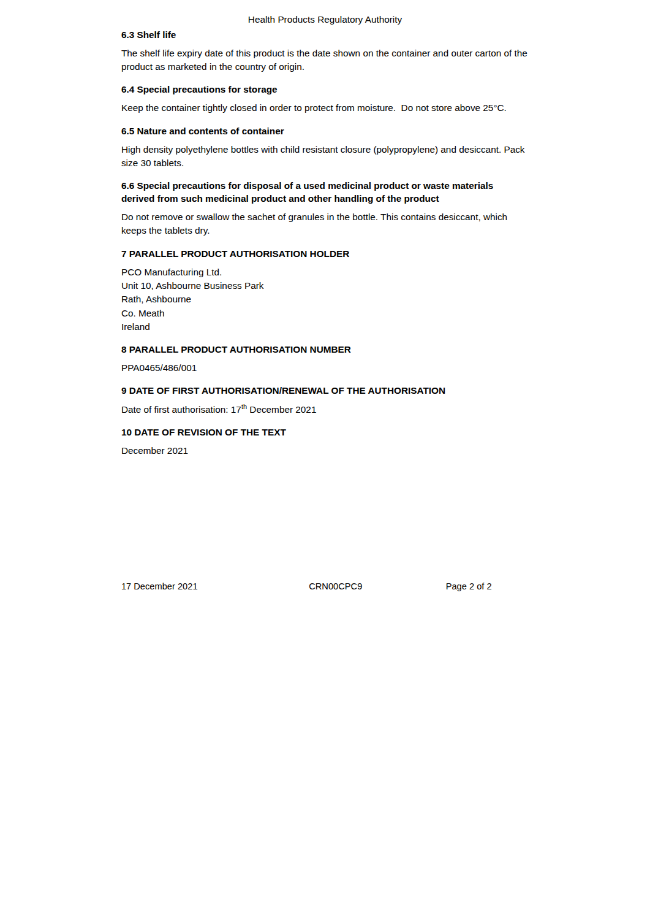Health Products Regulatory Authority
6.3 Shelf life
The shelf life expiry date of this product is the date shown on the container and outer carton of the product as marketed in the country of origin.
6.4 Special precautions for storage
Keep the container tightly closed in order to protect from moisture. Do not store above 25°C.
6.5 Nature and contents of container
High density polyethylene bottles with child resistant closure (polypropylene) and desiccant. Pack size 30 tablets.
6.6 Special precautions for disposal of a used medicinal product or waste materials derived from such medicinal product and other handling of the product
Do not remove or swallow the sachet of granules in the bottle. This contains desiccant, which keeps the tablets dry.
7 PARALLEL PRODUCT AUTHORISATION HOLDER
PCO Manufacturing Ltd.
Unit 10, Ashbourne Business Park
Rath, Ashbourne
Co. Meath
Ireland
8 PARALLEL PRODUCT AUTHORISATION NUMBER
PPA0465/486/001
9 DATE OF FIRST AUTHORISATION/RENEWAL OF THE AUTHORISATION
Date of first authorisation: 17th December 2021
10 DATE OF REVISION OF THE TEXT
December 2021
17 December 2021
CRN00CPC9
Page 2 of 2